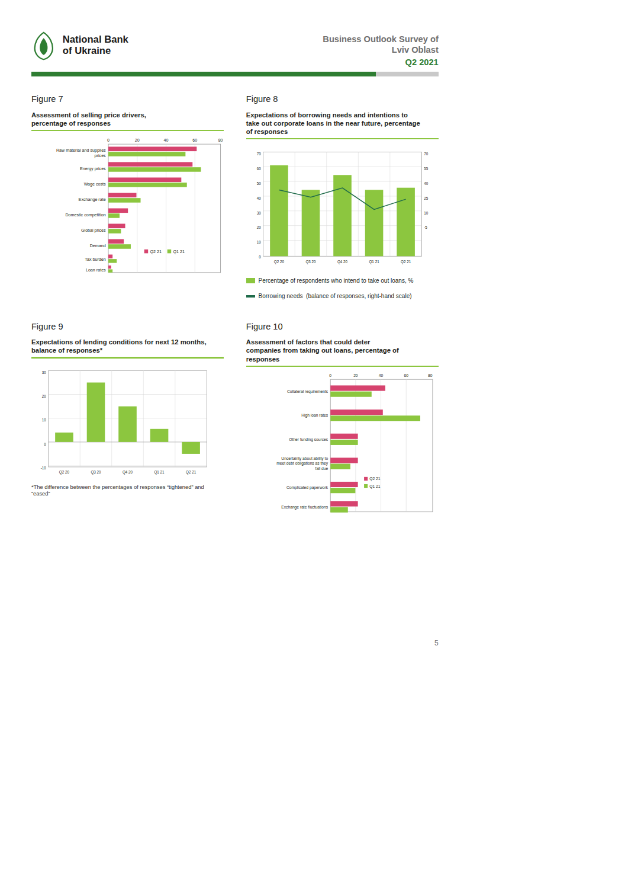National Bank of Ukraine
Business Outlook Survey of
Lviv Oblast
Q2 2021
Figure 7
Assessment of selling price drivers,
percentage of responses
0 20 40 60 80 Raw material and supplies prices Energy prices Wage costs Exchange rate Domestic competition Global prices Demand Tax burden Loan rates Bars: x scale 0 -> 120px, 80 -> 295px => 2.1875 px per unit Q2 21 Q1 21
Figure 8
Expectations of borrowing needs and intentions to
take out corporate loans in the near future, percentage
of responses
70 60 50 40 30 20 10 0 70 55 40 25 10 -5 Q2 20 Q3 20 Q4 20 Q1 21 Q2 21
Percentage of respondents who intend to take out loans, %
Borrowing needs (balance of responses, right-hand scale)
Figure 9
Expectations of lending conditions for next 12 months,
balance of responses*
30 20 10 0 -10 Q2 20 Q3 20 Q4 20 Q1 21 Q2 21
*The difference between the percentages of responses “tightened” and “eased”
Figure 10
Assessment of factors that could deter
companies from taking out loans, percentage of
responses
0 20 40 60 80 Collateral requirements High loan rates Other funding sources Uncertainty about ability to meet debt obligations as they fall due Complicated paperwork Exchange rate fluctuations Q2 21 Q1 21
5